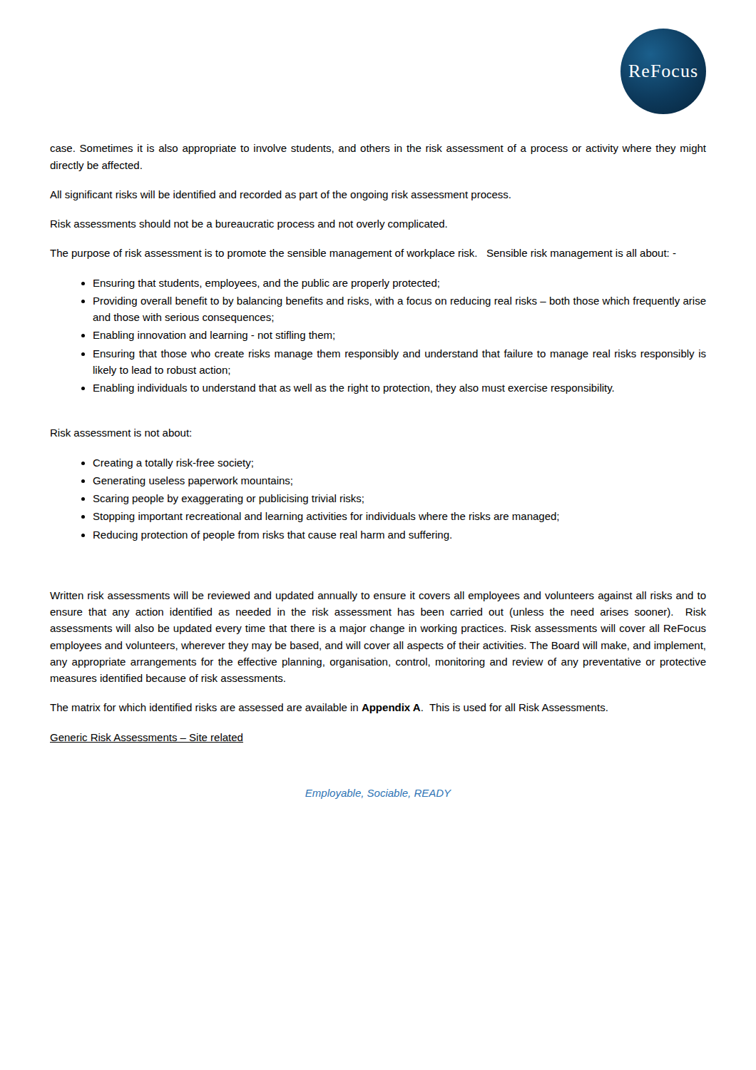ReFocus
case. Sometimes it is also appropriate to involve students, and others in the risk assessment of a process or activity where they might directly be affected.
All significant risks will be identified and recorded as part of the ongoing risk assessment process.
Risk assessments should not be a bureaucratic process and not overly complicated.
The purpose of risk assessment is to promote the sensible management of workplace risk. Sensible risk management is all about: -
Ensuring that students, employees, and the public are properly protected;
Providing overall benefit to by balancing benefits and risks, with a focus on reducing real risks – both those which frequently arise and those with serious consequences;
Enabling innovation and learning - not stifling them;
Ensuring that those who create risks manage them responsibly and understand that failure to manage real risks responsibly is likely to lead to robust action;
Enabling individuals to understand that as well as the right to protection, they also must exercise responsibility.
Risk assessment is not about:
Creating a totally risk-free society;
Generating useless paperwork mountains;
Scaring people by exaggerating or publicising trivial risks;
Stopping important recreational and learning activities for individuals where the risks are managed;
Reducing protection of people from risks that cause real harm and suffering.
Written risk assessments will be reviewed and updated annually to ensure it covers all employees and volunteers against all risks and to ensure that any action identified as needed in the risk assessment has been carried out (unless the need arises sooner). Risk assessments will also be updated every time that there is a major change in working practices. Risk assessments will cover all ReFocus employees and volunteers, wherever they may be based, and will cover all aspects of their activities. The Board will make, and implement, any appropriate arrangements for the effective planning, organisation, control, monitoring and review of any preventative or protective measures identified because of risk assessments.
The matrix for which identified risks are assessed are available in Appendix A. This is used for all Risk Assessments.
Generic Risk Assessments – Site related
Employable, Sociable, READY